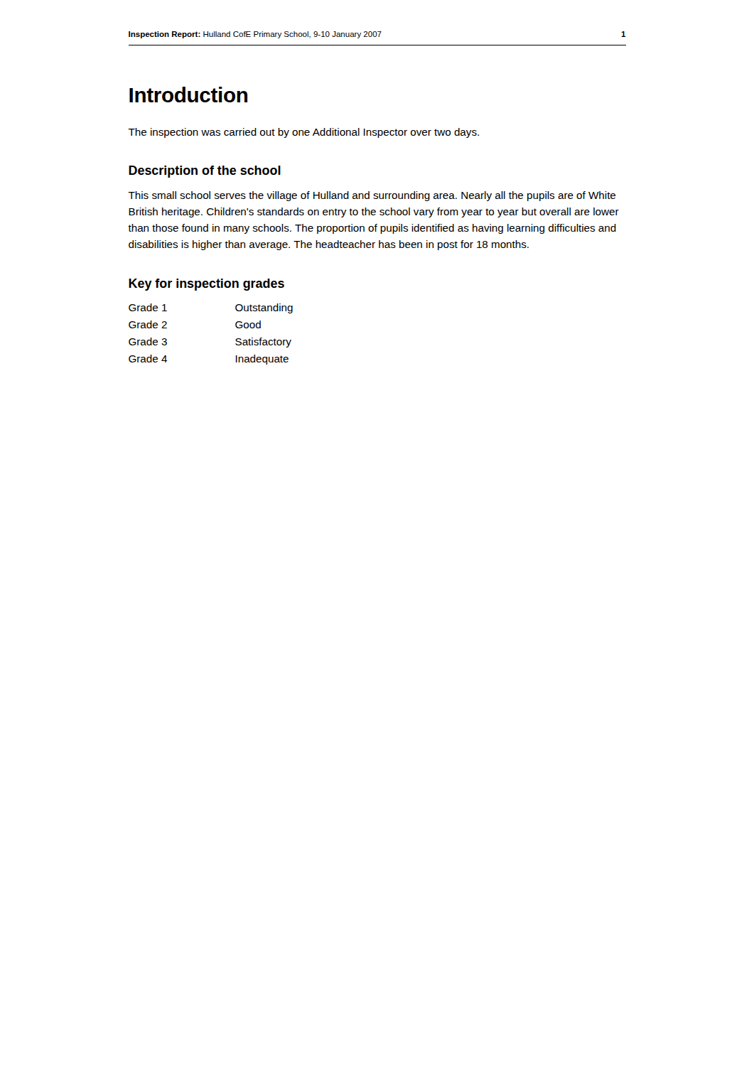Inspection Report: Hulland CofE Primary School, 9-10 January 2007 1
Introduction
The inspection was carried out by one Additional Inspector over two days.
Description of the school
This small school serves the village of Hulland and surrounding area. Nearly all the pupils are of White British heritage. Children's standards on entry to the school vary from year to year but overall are lower than those found in many schools. The proportion of pupils identified as having learning difficulties and disabilities is higher than average. The headteacher has been in post for 18 months.
Key for inspection grades
| Grade 1 | Outstanding |
| Grade 2 | Good |
| Grade 3 | Satisfactory |
| Grade 4 | Inadequate |